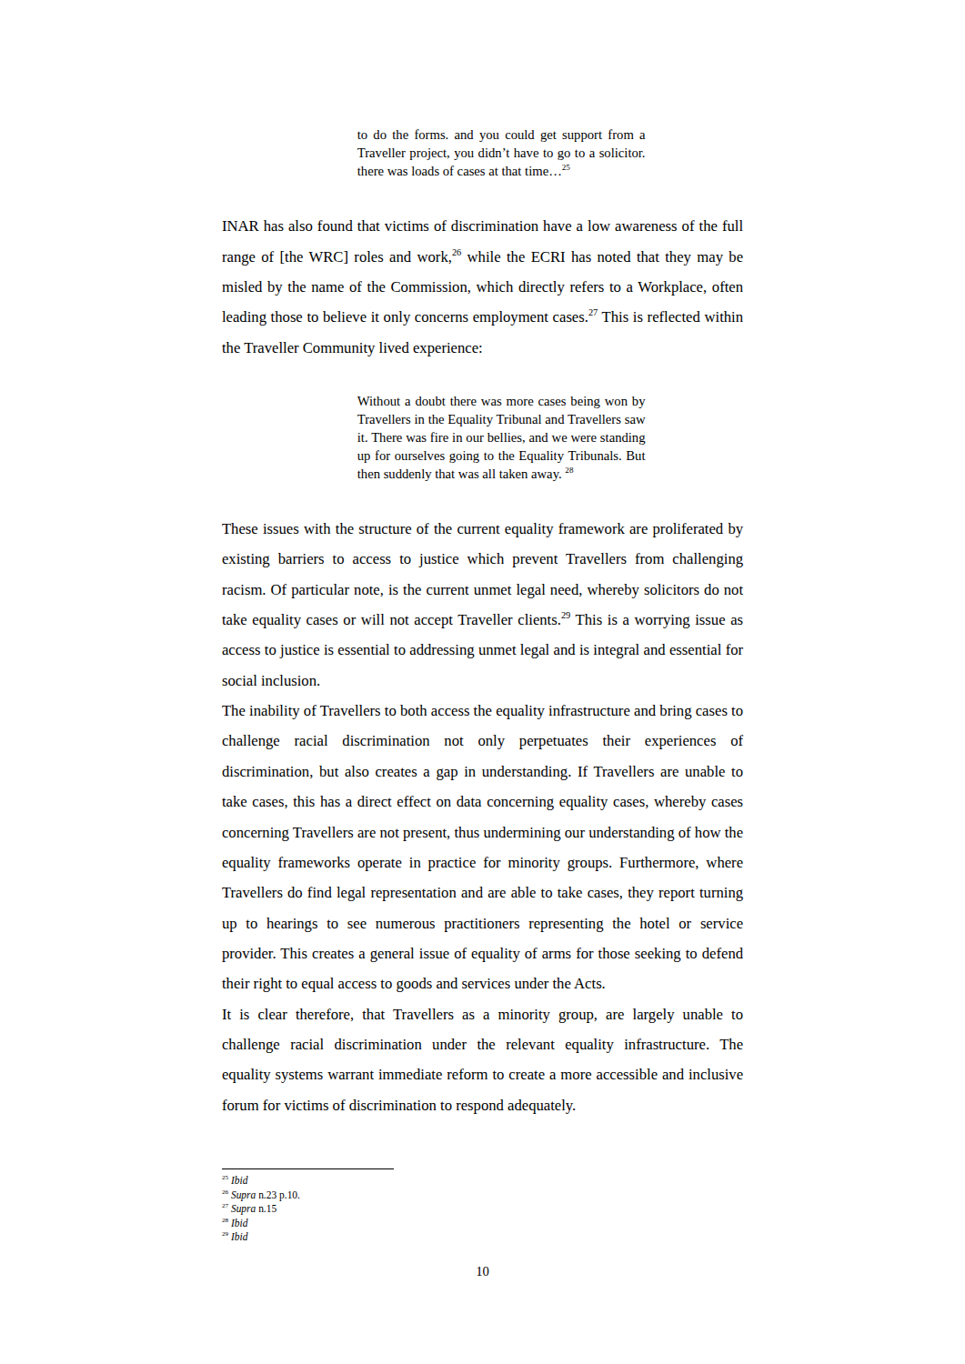to do the forms. and you could get support from a Traveller project, you didn’t have to go to a solicitor. there was loads of cases at that time…25
INAR has also found that victims of discrimination have a low awareness of the full range of [the WRC] roles and work,26 while the ECRI has noted that they may be misled by the name of the Commission, which directly refers to a Workplace, often leading those to believe it only concerns employment cases.27 This is reflected within the Traveller Community lived experience:
Without a doubt there was more cases being won by Travellers in the Equality Tribunal and Travellers saw it. There was fire in our bellies, and we were standing up for ourselves going to the Equality Tribunals. But then suddenly that was all taken away. 28
These issues with the structure of the current equality framework are proliferated by existing barriers to access to justice which prevent Travellers from challenging racism. Of particular note, is the current unmet legal need, whereby solicitors do not take equality cases or will not accept Traveller clients.29 This is a worrying issue as access to justice is essential to addressing unmet legal and is integral and essential for social inclusion.
The inability of Travellers to both access the equality infrastructure and bring cases to challenge racial discrimination not only perpetuates their experiences of discrimination, but also creates a gap in understanding. If Travellers are unable to take cases, this has a direct effect on data concerning equality cases, whereby cases concerning Travellers are not present, thus undermining our understanding of how the equality frameworks operate in practice for minority groups. Furthermore, where Travellers do find legal representation and are able to take cases, they report turning up to hearings to see numerous practitioners representing the hotel or service provider. This creates a general issue of equality of arms for those seeking to defend their right to equal access to goods and services under the Acts.
It is clear therefore, that Travellers as a minority group, are largely unable to challenge racial discrimination under the relevant equality infrastructure. The equality systems warrant immediate reform to create a more accessible and inclusive forum for victims of discrimination to respond adequately.
25 Ibid
26 Supra n.23 p.10.
27 Supra n.15
28 Ibid
29 Ibid
10